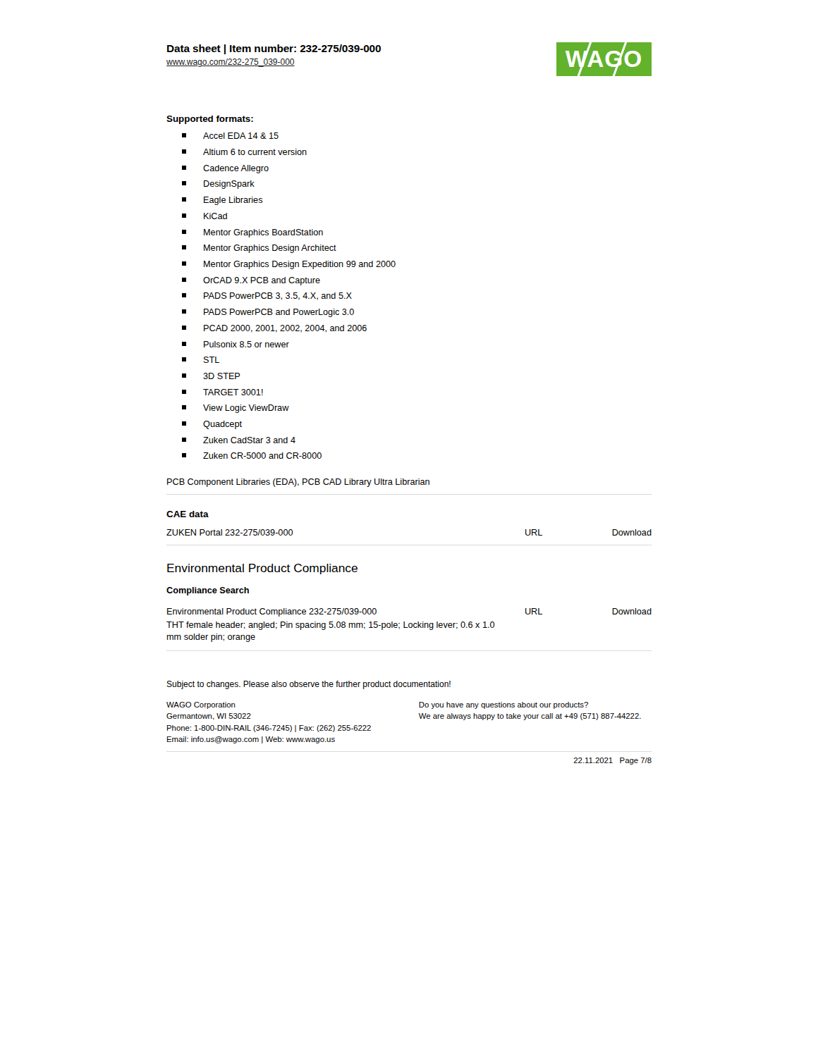Data sheet | Item number: 232-275/039-000
www.wago.com/232-275_039-000
WAGO
Supported formats:
Accel EDA 14 & 15
Altium 6 to current version
Cadence Allegro
DesignSpark
Eagle Libraries
KiCad
Mentor Graphics BoardStation
Mentor Graphics Design Architect
Mentor Graphics Design Expedition 99 and 2000
OrCAD 9.X PCB and Capture
PADS PowerPCB 3, 3.5, 4.X, and 5.X
PADS PowerPCB and PowerLogic 3.0
PCAD 2000, 2001, 2002, 2004, and 2006
Pulsonix 8.5 or newer
STL
3D STEP
TARGET 3001!
View Logic ViewDraw
Quadcept
Zuken CadStar 3 and 4
Zuken CR-5000 and CR-8000
PCB Component Libraries (EDA), PCB CAD Library Ultra Librarian
CAE data
ZUKEN Portal 232-275/039-000
URL
Download
Environmental Product Compliance
Compliance Search
Environmental Product Compliance 232-275/039-000
THT female header; angled; Pin spacing 5.08 mm; 15-pole; Locking lever; 0.6 x 1.0
mm solder pin; orange
URL
Download
Subject to changes. Please also observe the further product documentation!
WAGO Corporation
Germantown, WI 53022
Phone: 1-800-DIN-RAIL (346-7245) | Fax: (262) 255-6222
Email: info.us@wago.com | Web: www.wago.us
Do you have any questions about our products?
We are always happy to take your call at +49 (571) 887-44222.
22.11.2021 Page 7/8